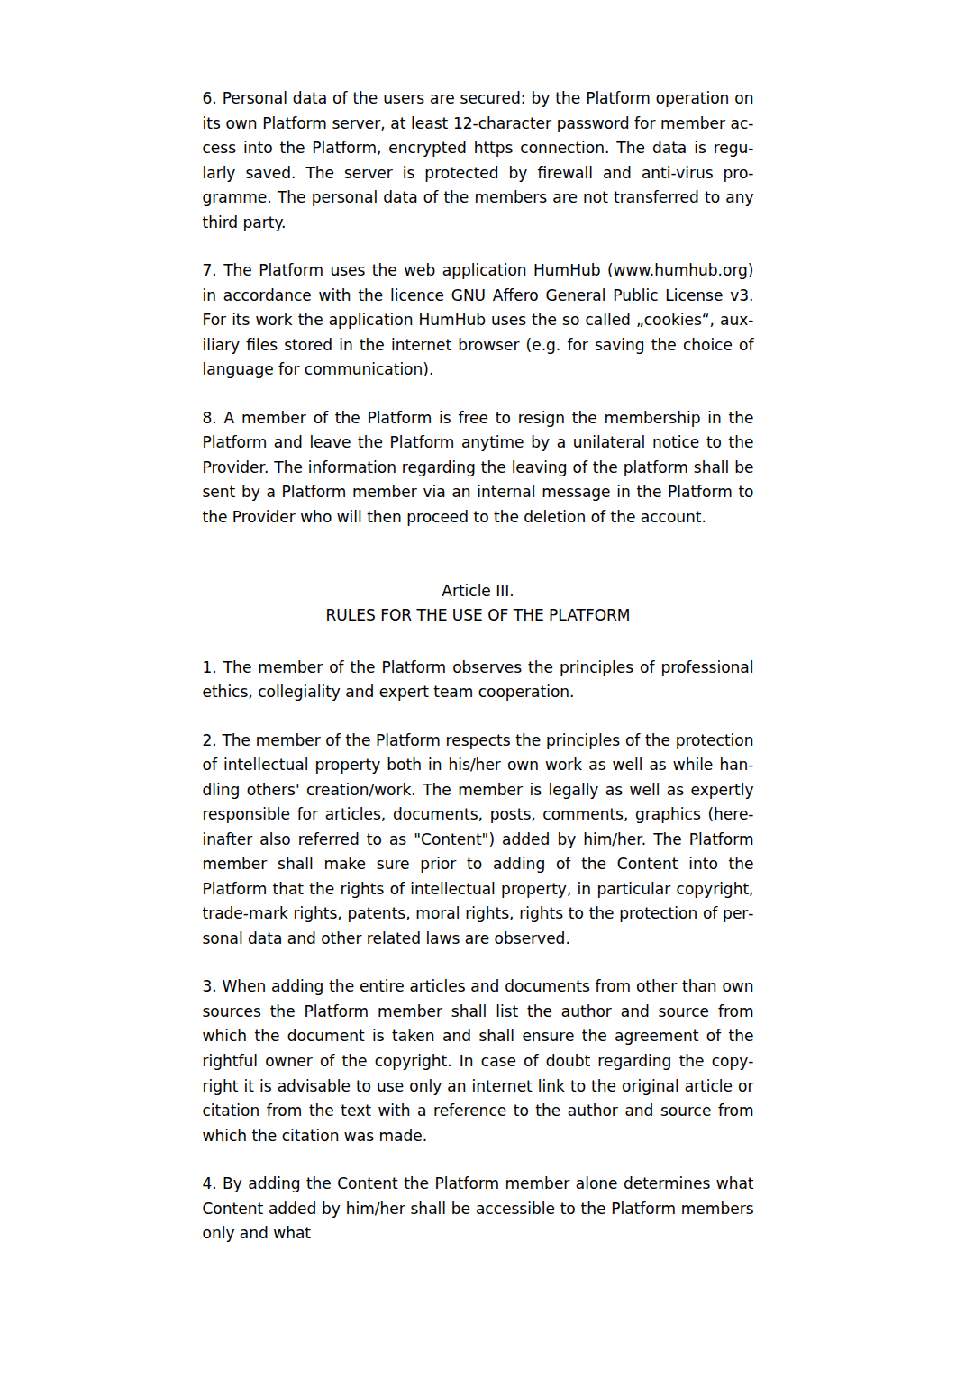6. Personal data of the users are secured: by the Platform operation on its own Platform server, at least 12-character password for member access into the Platform, encrypted https connection. The data is regularly saved. The server is protected by firewall and anti-virus programme. The personal data of the members are not transferred to any third party.
7. The Platform uses the web application HumHub (www.humhub.org) in accordance with the licence GNU Affero General Public License v3. For its work the application HumHub uses the so called „cookies“, auxiliary files stored in the internet browser (e.g. for saving the choice of language for communication).
8. A member of the Platform is free to resign the membership in the Platform and leave the Platform anytime by a unilateral notice to the Provider. The information regarding the leaving of the platform shall be sent by a Platform member via an internal message in the Platform to the Provider who will then proceed to the deletion of the account.
Article III. RULES FOR THE USE OF THE PLATFORM
1. The member of the Platform observes the principles of professional ethics, collegiality and expert team cooperation.
2. The member of the Platform respects the principles of the protection of intellectual property both in his/her own work as well as while handling others' creation/work. The member is legally as well as expertly responsible for articles, documents, posts, comments, graphics (hereinafter also referred to as "Content") added by him/her. The Platform member shall make sure prior to adding of the Content into the Platform that the rights of intellectual property, in particular copyright, trade-mark rights, patents, moral rights, rights to the protection of personal data and other related laws are observed.
3. When adding the entire articles and documents from other than own sources the Platform member shall list the author and source from which the document is taken and shall ensure the agreement of the rightful owner of the copyright. In case of doubt regarding the copyright it is advisable to use only an internet link to the original article or citation from the text with a reference to the author and source from which the citation was made.
4. By adding the Content the Platform member alone determines what Content added by him/her shall be accessible to the Platform members only and what